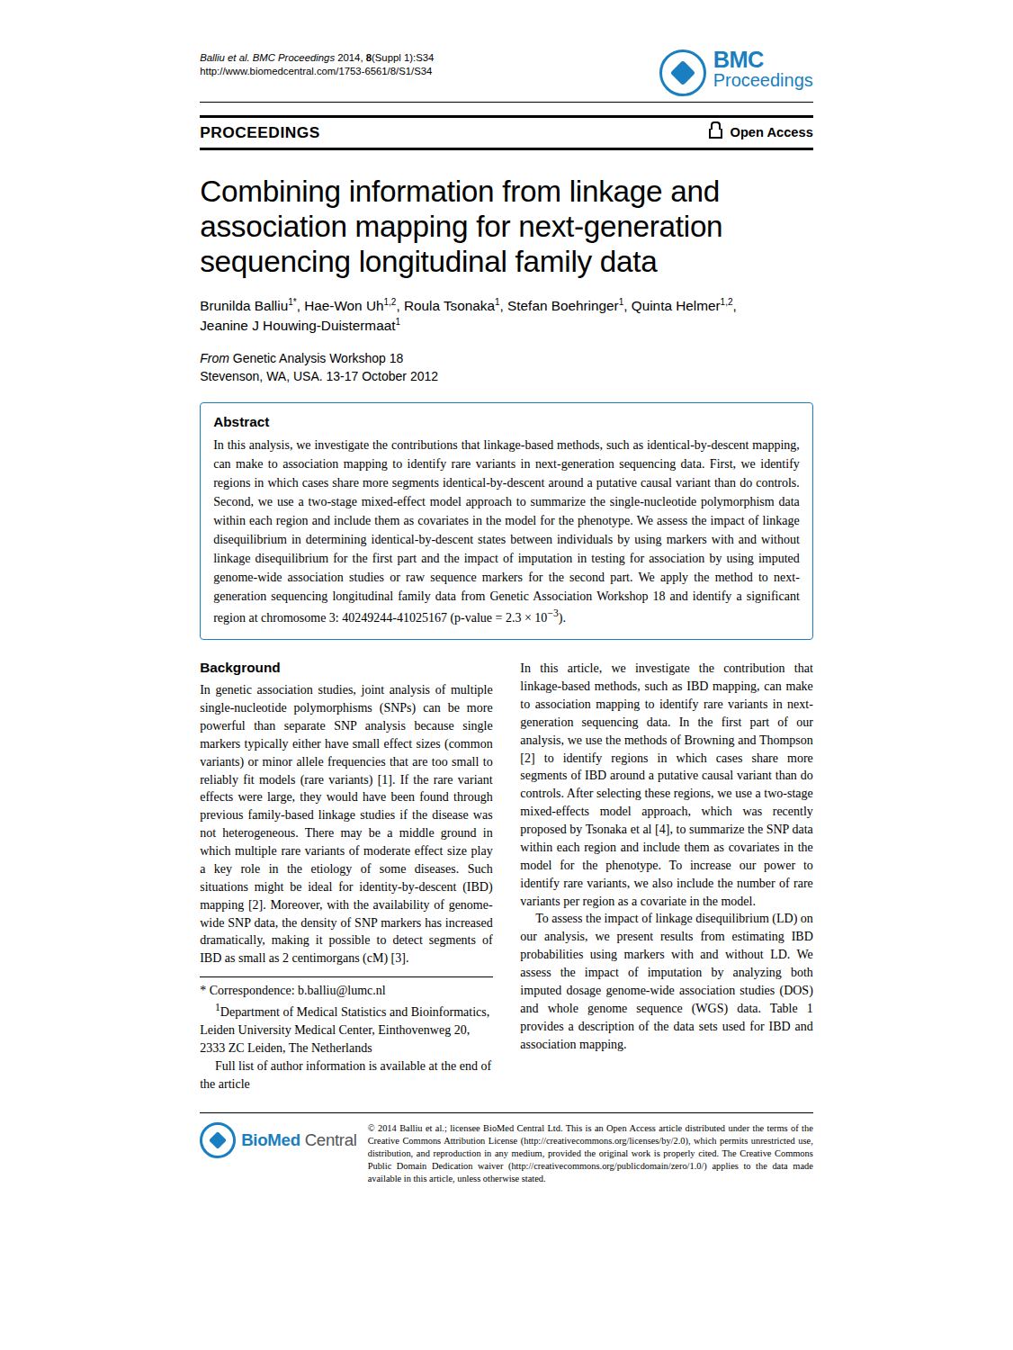Balliu et al. BMC Proceedings 2014, 8(Suppl 1):S34
http://www.biomedcentral.com/1753-6561/8/S1/S34
BMC Proceedings
PROCEEDINGS
Open Access
Combining information from linkage and association mapping for next-generation sequencing longitudinal family data
Brunilda Balliu1*, Hae-Won Uh1,2, Roula Tsonaka1, Stefan Boehringer1, Quinta Helmer1,2,
Jeanine J Houwing-Duistermaat1
From Genetic Analysis Workshop 18
Stevenson, WA, USA. 13-17 October 2012
Abstract
In this analysis, we investigate the contributions that linkage-based methods, such as identical-by-descent mapping, can make to association mapping to identify rare variants in next-generation sequencing data. First, we identify regions in which cases share more segments identical-by-descent around a putative causal variant than do controls. Second, we use a two-stage mixed-effect model approach to summarize the single-nucleotide polymorphism data within each region and include them as covariates in the model for the phenotype. We assess the impact of linkage disequilibrium in determining identical-by-descent states between individuals by using markers with and without linkage disequilibrium for the first part and the impact of imputation in testing for association by using imputed genome-wide association studies or raw sequence markers for the second part. We apply the method to next-generation sequencing longitudinal family data from Genetic Association Workshop 18 and identify a significant region at chromosome 3: 40249244-41025167 (p-value = 2.3 × 10−3).
Background
In genetic association studies, joint analysis of multiple single-nucleotide polymorphisms (SNPs) can be more powerful than separate SNP analysis because single markers typically either have small effect sizes (common variants) or minor allele frequencies that are too small to reliably fit models (rare variants) [1]. If the rare variant effects were large, they would have been found through previous family-based linkage studies if the disease was not heterogeneous. There may be a middle ground in which multiple rare variants of moderate effect size play a key role in the etiology of some diseases. Such situations might be ideal for identity-by-descent (IBD) mapping [2]. Moreover, with the availability of genome-wide SNP data, the density of SNP markers has increased dramatically, making it possible to detect segments of IBD as small as 2 centimorgans (cM) [3].
* Correspondence: b.balliu@lumc.nl
1Department of Medical Statistics and Bioinformatics, Leiden University Medical Center, Einthovenweg 20, 2333 ZC Leiden, The Netherlands
Full list of author information is available at the end of the article
In this article, we investigate the contribution that linkage-based methods, such as IBD mapping, can make to association mapping to identify rare variants in next-generation sequencing data. In the first part of our analysis, we use the methods of Browning and Thompson [2] to identify regions in which cases share more segments of IBD around a putative causal variant than do controls. After selecting these regions, we use a two-stage mixed-effects model approach, which was recently proposed by Tsonaka et al [4], to summarize the SNP data within each region and include them as covariates in the model for the phenotype. To increase our power to identify rare variants, we also include the number of rare variants per region as a covariate in the model.
To assess the impact of linkage disequilibrium (LD) on our analysis, we present results from estimating IBD probabilities using markers with and without LD. We assess the impact of imputation by analyzing both imputed dosage genome-wide association studies (DOS) and whole genome sequence (WGS) data. Table 1 provides a description of the data sets used for IBD and association mapping.
BioMed Central
© 2014 Balliu et al.; licensee BioMed Central Ltd. This is an Open Access article distributed under the terms of the Creative Commons Attribution License (http://creativecommons.org/licenses/by/2.0), which permits unrestricted use, distribution, and reproduction in any medium, provided the original work is properly cited. The Creative Commons Public Domain Dedication waiver (http://creativecommons.org/publicdomain/zero/1.0/) applies to the data made available in this article, unless otherwise stated.